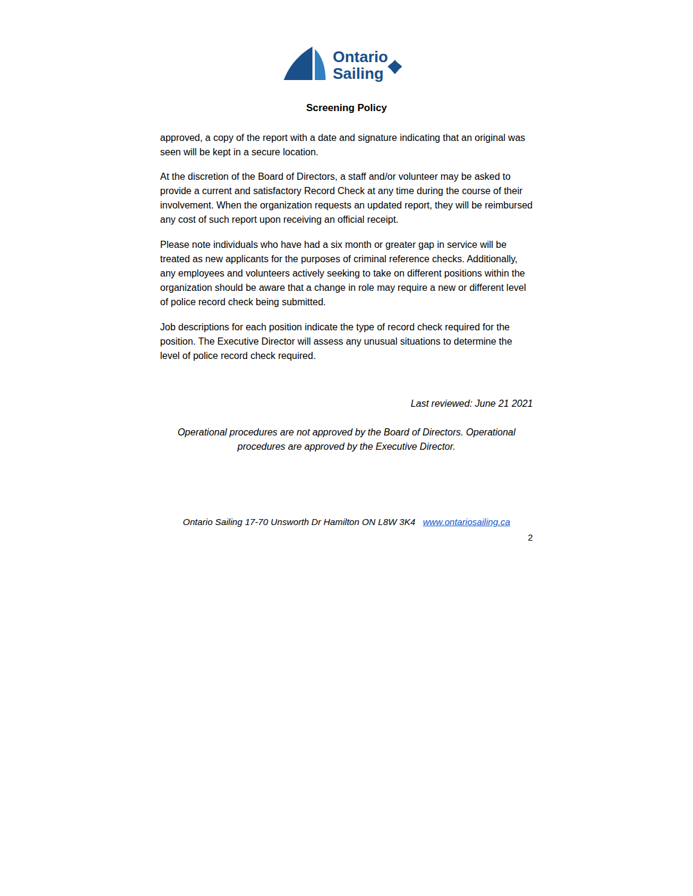Ontario Sailing
Screening Policy
approved, a copy of the report with a date and signature indicating that an original was seen will be kept in a secure location.
At the discretion of the Board of Directors, a staff and/or volunteer may be asked to provide a current and satisfactory Record Check at any time during the course of their involvement. When the organization requests an updated report, they will be reimbursed any cost of such report upon receiving an official receipt.
Please note individuals who have had a six month or greater gap in service will be treated as new applicants for the purposes of criminal reference checks. Additionally, any employees and volunteers actively seeking to take on different positions within the organization should be aware that a change in role may require a new or different level of police record check being submitted.
Job descriptions for each position indicate the type of record check required for the position. The Executive Director will assess any unusual situations to determine the level of police record check required.
Last reviewed: June 21 2021
Operational procedures are not approved by the Board of Directors. Operational procedures are approved by the Executive Director.
Ontario Sailing 17-70 Unsworth Dr Hamilton ON L8W 3K4 www.ontariosailing.ca
2